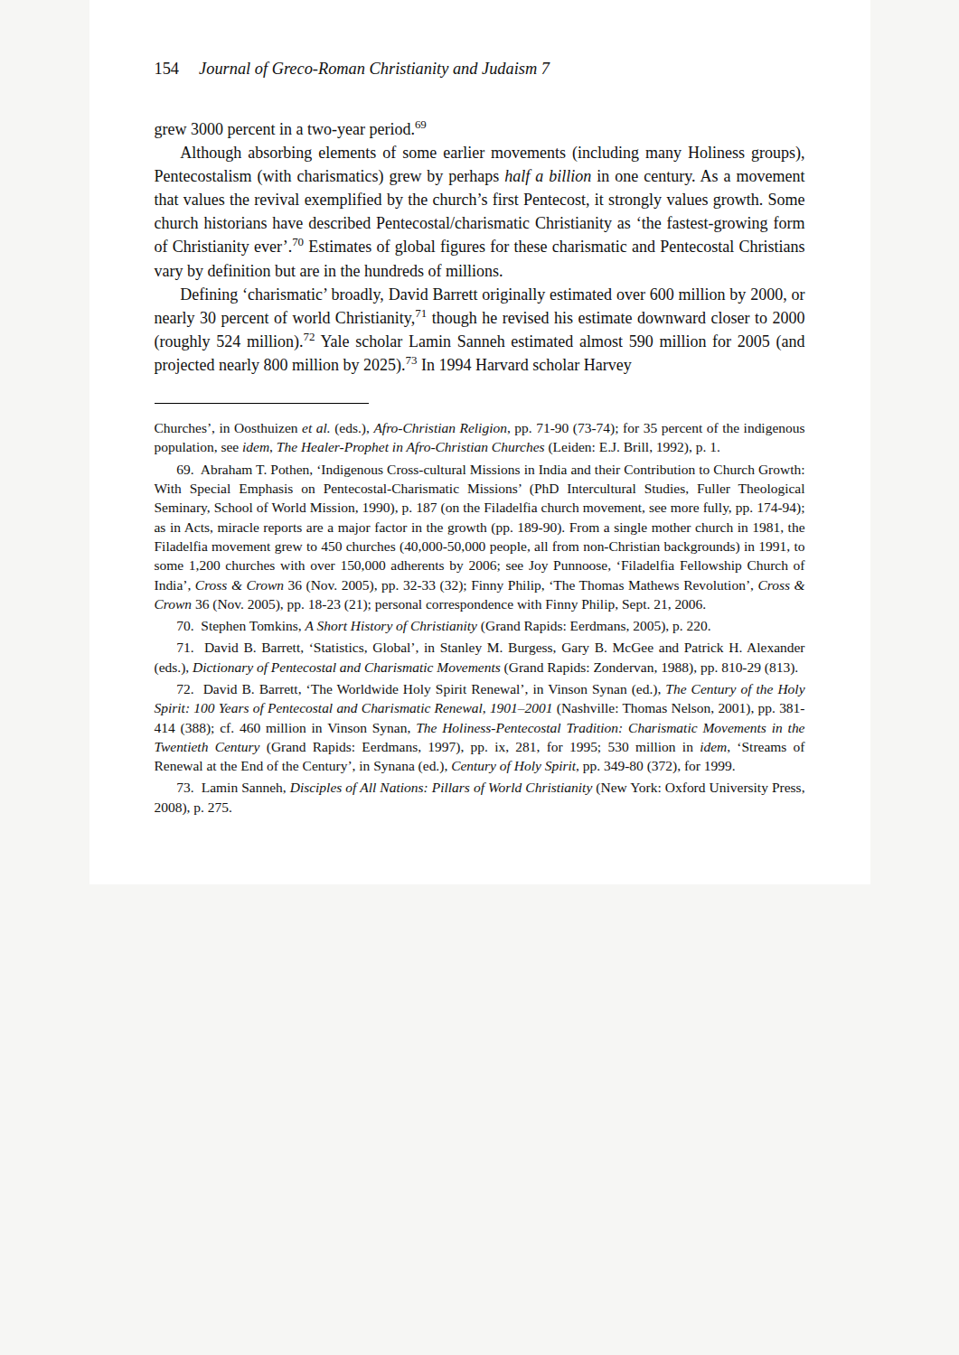154 Journal of Greco-Roman Christianity and Judaism 7
grew 3000 percent in a two-year period.69
Although absorbing elements of some earlier movements (including many Holiness groups), Pentecostalism (with charismatics) grew by perhaps half a billion in one century. As a movement that values the revival exemplified by the church’s first Pentecost, it strongly values growth. Some church historians have described Pentecostal/charismatic Christianity as ‘the fastest-growing form of Christianity ever’.70 Estimates of global figures for these charismatic and Pentecostal Christians vary by definition but are in the hundreds of millions.
Defining ‘charismatic’ broadly, David Barrett originally estimated over 600 million by 2000, or nearly 30 percent of world Christianity,71 though he revised his estimate downward closer to 2000 (roughly 524 million).72 Yale scholar Lamin Sanneh estimated almost 590 million for 2005 (and projected nearly 800 million by 2025).73 In 1994 Harvard scholar Harvey
Churches’, in Oosthuizen et al. (eds.), Afro-Christian Religion, pp. 71-90 (73-74); for 35 percent of the indigenous population, see idem, The Healer-Prophet in Afro-Christian Churches (Leiden: E.J. Brill, 1992), p. 1.
69. Abraham T. Pothen, ‘Indigenous Cross-cultural Missions in India and their Contribution to Church Growth: With Special Emphasis on Pentecostal-Charismatic Missions’ (PhD Intercultural Studies, Fuller Theological Seminary, School of World Mission, 1990), p. 187 (on the Filadelfia church movement, see more fully, pp. 174-94); as in Acts, miracle reports are a major factor in the growth (pp. 189-90). From a single mother church in 1981, the Filadelfia movement grew to 450 churches (40,000-50,000 people, all from non-Christian backgrounds) in 1991, to some 1,200 churches with over 150,000 adherents by 2006; see Joy Punnoose, ‘Filadelfia Fellowship Church of India’, Cross & Crown 36 (Nov. 2005), pp. 32-33 (32); Finny Philip, ‘The Thomas Mathews Revolution’, Cross & Crown 36 (Nov. 2005), pp. 18-23 (21); personal correspondence with Finny Philip, Sept. 21, 2006.
70. Stephen Tomkins, A Short History of Christianity (Grand Rapids: Eerdmans, 2005), p. 220.
71. David B. Barrett, ‘Statistics, Global’, in Stanley M. Burgess, Gary B. McGee and Patrick H. Alexander (eds.), Dictionary of Pentecostal and Charismatic Movements (Grand Rapids: Zondervan, 1988), pp. 810-29 (813).
72. David B. Barrett, ‘The Worldwide Holy Spirit Renewal’, in Vinson Synan (ed.), The Century of the Holy Spirit: 100 Years of Pentecostal and Charismatic Renewal, 1901–2001 (Nashville: Thomas Nelson, 2001), pp. 381-414 (388); cf. 460 million in Vinson Synan, The Holiness-Pentecostal Tradition: Charismatic Movements in the Twentieth Century (Grand Rapids: Eerdmans, 1997), pp. ix, 281, for 1995; 530 million in idem, ‘Streams of Renewal at the End of the Century’, in Synana (ed.), Century of Holy Spirit, pp. 349-80 (372), for 1999.
73. Lamin Sanneh, Disciples of All Nations: Pillars of World Christianity (New York: Oxford University Press, 2008), p. 275.